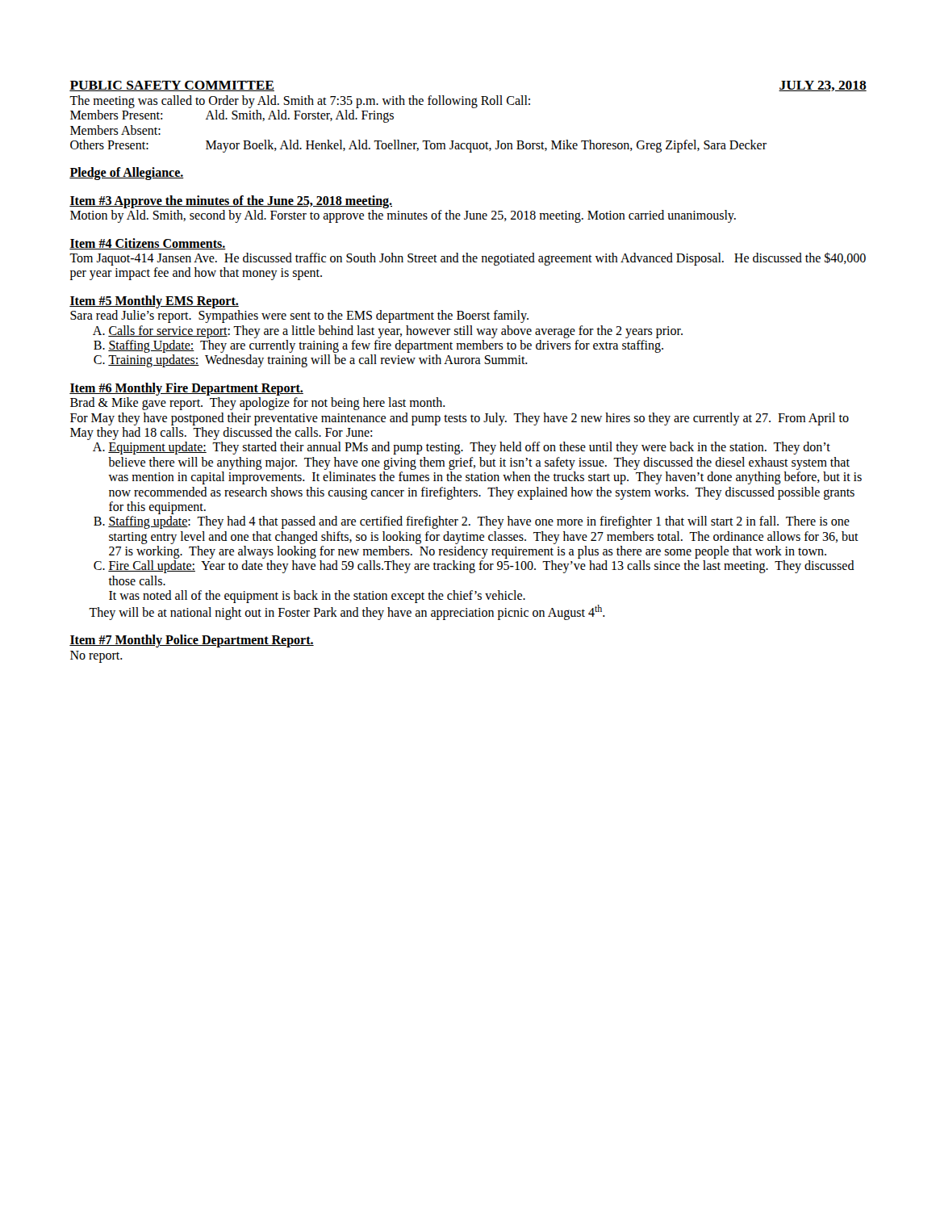PUBLIC SAFETY COMMITTEE JULY 23, 2018
The meeting was called to Order by Ald. Smith at 7:35 p.m. with the following Roll Call:
| Members Present: | Ald. Smith, Ald. Forster, Ald. Frings |
| Members Absent: | |
| Others Present: | Mayor Boelk, Ald. Henkel, Ald. Toellner, Tom Jacquot, Jon Borst, Mike Thoreson, Greg Zipfel, Sara Decker |
Pledge of Allegiance.
Item #3 Approve the minutes of the June 25, 2018 meeting.
Motion by Ald. Smith, second by Ald. Forster to approve the minutes of the June 25, 2018 meeting. Motion carried unanimously.
Item #4 Citizens Comments.
Tom Jaquot-414 Jansen Ave. He discussed traffic on South John Street and the negotiated agreement with Advanced Disposal. He discussed the $40,000 per year impact fee and how that money is spent.
Item #5 Monthly EMS Report.
Sara read Julie’s report. Sympathies were sent to the EMS department the Boerst family.
Calls for service report: They are a little behind last year, however still way above average for the 2 years prior.
Staffing Update: They are currently training a few fire department members to be drivers for extra staffing.
Training updates: Wednesday training will be a call review with Aurora Summit.
Item #6 Monthly Fire Department Report.
Brad & Mike gave report. They apologize for not being here last month.
For May they have postponed their preventative maintenance and pump tests to July. They have 2 new hires so they are currently at 27. From April to May they had 18 calls. They discussed the calls. For June:
Equipment update: They started their annual PMs and pump testing. They held off on these until they were back in the station. They don’t believe there will be anything major. They have one giving them grief, but it isn’t a safety issue. They discussed the diesel exhaust system that was mention in capital improvements. It eliminates the fumes in the station when the trucks start up. They haven’t done anything before, but it is now recommended as research shows this causing cancer in firefighters. They explained how the system works. They discussed possible grants for this equipment.
Staffing update: They had 4 that passed and are certified firefighter 2. They have one more in firefighter 1 that will start 2 in fall. There is one starting entry level and one that changed shifts, so is looking for daytime classes. They have 27 members total. The ordinance allows for 36, but 27 is working. They are always looking for new members. No residency requirement is a plus as there are some people that work in town.
Fire Call update: Year to date they have had 59 calls.They are tracking for 95-100. They’ve had 13 calls since the last meeting. They discussed those calls.
It was noted all of the equipment is back in the station except the chief’s vehicle.
They will be at national night out in Foster Park and they have an appreciation picnic on August 4th.
Item #7 Monthly Police Department Report.
No report.